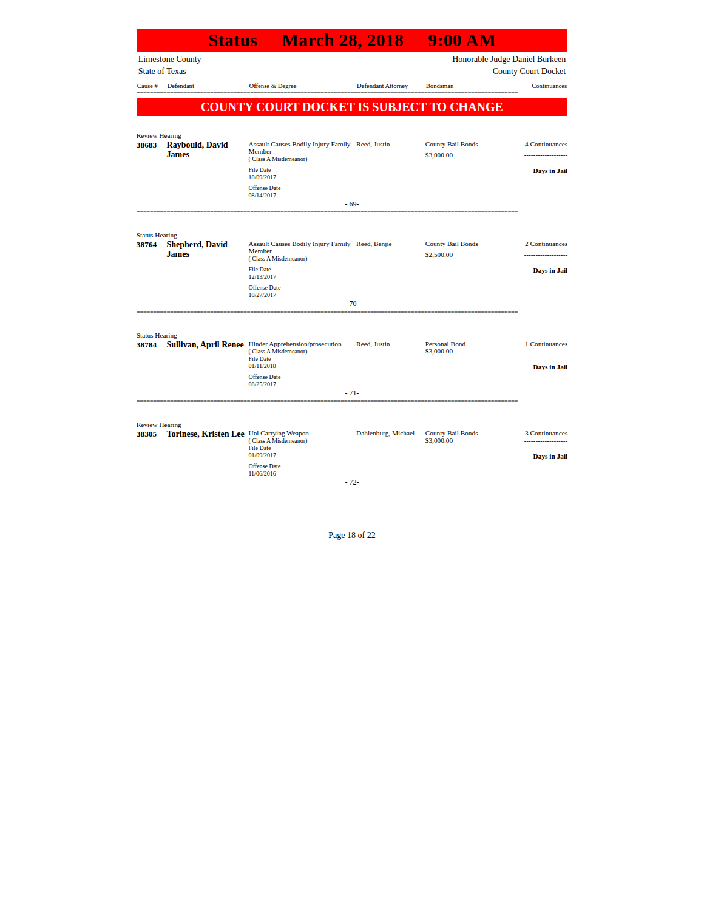Status March 28, 20189:00 AM
| Limestone County | Honorable Judge Daniel Burkeen |
| State of Texas | County Court Docket |
| Cause # | Defendant | Offense & Degree | Defendant Attorney | Bondsman | Continuances |
==================================================================================================================
COUNTY COURT DOCKET IS SUBJECT TO CHANGE
Review Hearing
| 38683 | Raybould, David James | Assault Causes Bodily Injury Family Member ( Class A Misdemeanor) File Date 10/09/2017 Offense Date 08/14/2017 | Reed, Justin | County Bail Bonds $3,000.00 | 4 Continuances ------------------- Days in Jail |
- 69-
==================================================================================================================
Status Hearing
| 38764 | Shepherd, David James | Assault Causes Bodily Injury Family Member ( Class A Misdemeanor) File Date 12/13/2017 Offense Date 10/27/2017 | Reed, Benjie | County Bail Bonds $2,500.00 | 2 Continuances ------------------- Days in Jail |
- 70-
==================================================================================================================
Status Hearing
| 38784 | Sullivan, April Renee | Hinder Apprehension/prosecution ( Class A Misdemeanor) File Date 01/11/2018 Offense Date 08/25/2017 | Reed, Justin | Personal Bond $3,000.00 | 1 Continuances ------------------- Days in Jail |
- 71-
==================================================================================================================
Review Hearing
| 38305 | Torinese, Kristen Lee | Unl Carrying Weapon ( Class A Misdemeanor) File Date 01/09/2017 Offense Date 11/06/2016 | Dahlenburg, Michael | County Bail Bonds $3,000.00 | 3 Continuances ------------------- Days in Jail |
- 72-
==================================================================================================================
Page 18 of 22